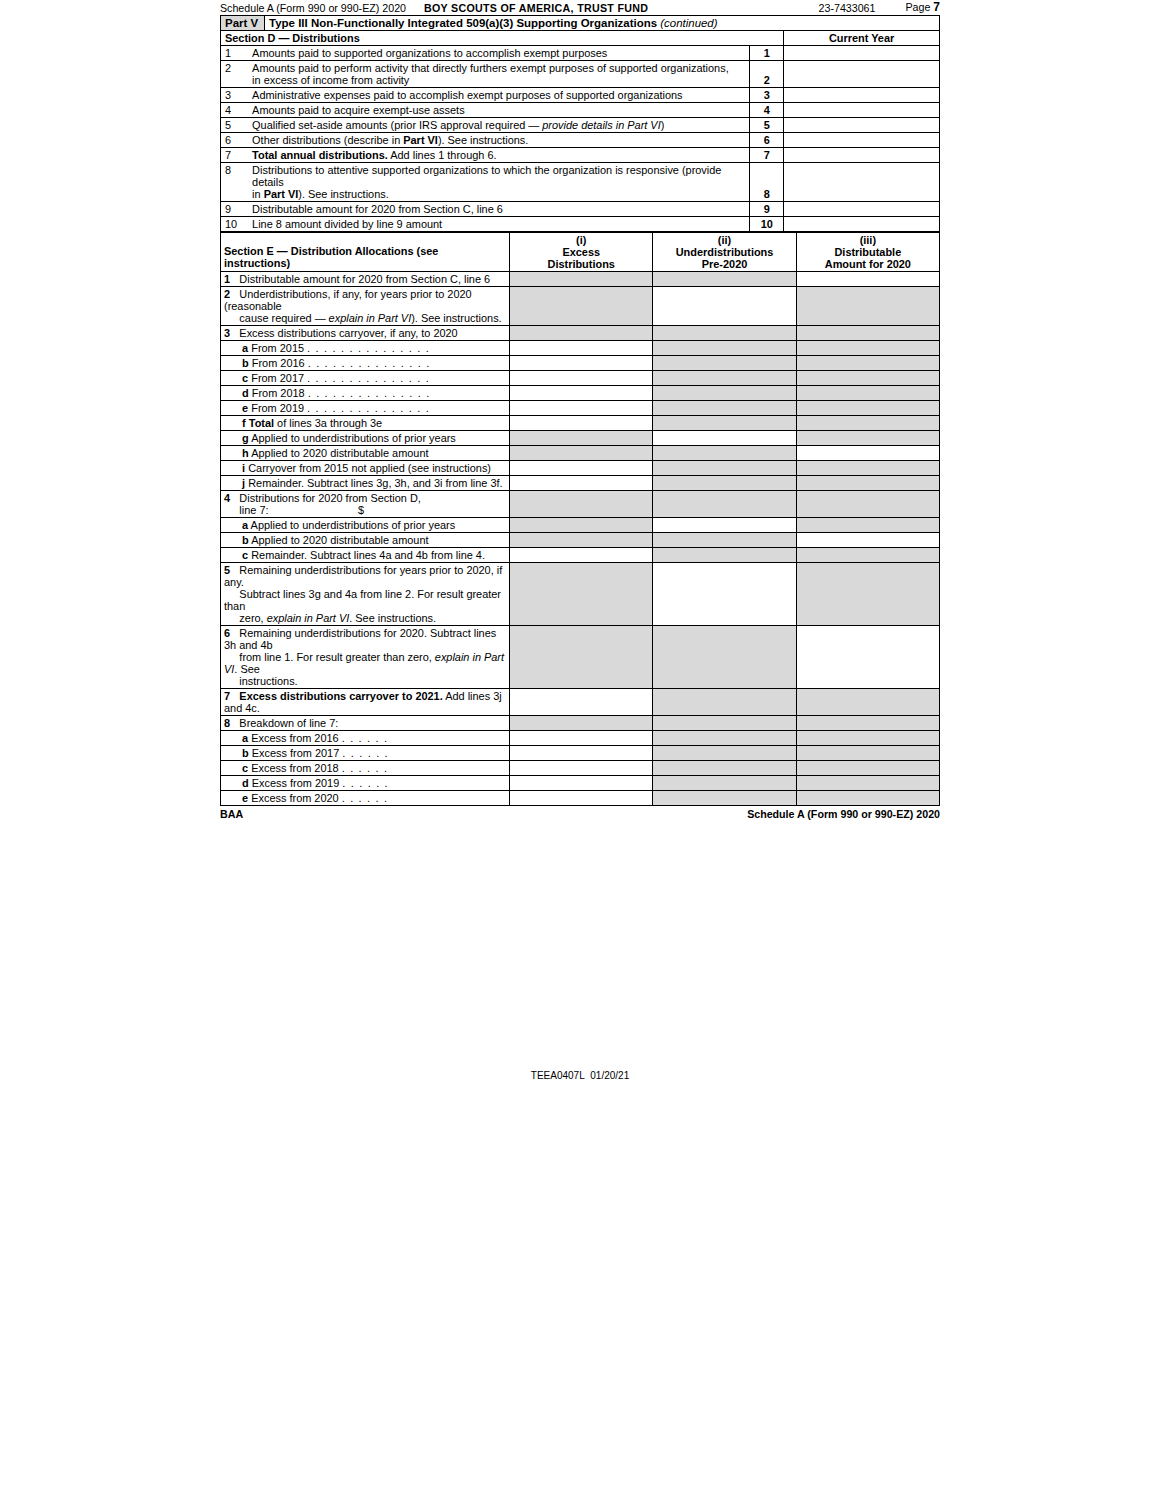Schedule A (Form 990 or 990-EZ) 2020
BOY SCOUTS OF AMERICA, TRUST FUND
23-7433061
Page 7
Part V
Type III Non-Functionally Integrated 509(a)(3) Supporting Organizations (continued)
| Section D — Distributions | | Current Year |
| 1 | Amounts paid to supported organizations to accomplish exempt purposes | 1 | |
| 2 | Amounts paid to perform activity that directly furthers exempt purposes of supported organizations, in excess of income from activity | 2 | |
| 3 | Administrative expenses paid to accomplish exempt purposes of supported organizations | 3 | |
| 4 | Amounts paid to acquire exempt-use assets | 4 | |
| 5 | Qualified set-aside amounts (prior IRS approval required — provide details in Part VI ) | 5 | |
| 6 | Other distributions (describe in Part VI ). See instructions. | 6 | |
| 7 | Total annual distributions. Add lines 1 through 6. | 7 | |
| 8 | Distributions to attentive supported organizations to which the organization is responsive (provide details in Part VI ). See instructions. | 8 | |
| 9 | Distributable amount for 2020 from Section C, line 6 | 9 | |
| 10 | Line 8 amount divided by line 9 amount | 10 | |
| Section E — Distribution Allocations (see instructions) | (i) Excess Distributions | (ii) Underdistributions Pre-2020 | (iii) Distributable Amount for 2020 |
| 1 Distributable amount for 2020 from Section C, line 6 | | | |
| 2 Underdistributions, if any, for years prior to 2020 (reasonable cause required — explain in Part VI ). See instructions. | | | |
| 3 Excess distributions carryover, if any, to 2020 | | | |
| a From 2015 . . . . . . . . . . . . . . . | | | |
| b From 2016 . . . . . . . . . . . . . . . | | | |
| c From 2017 . . . . . . . . . . . . . . . | | | |
| d From 2018 . . . . . . . . . . . . . . . | | | |
| e From 2019 . . . . . . . . . . . . . . . | | | |
| f Total of lines 3a through 3e | | | |
| g Applied to underdistributions of prior years | | | |
| h Applied to 2020 distributable amount | | | |
| i Carryover from 2015 not applied (see instructions) | | | |
| j Remainder. Subtract lines 3g, 3h, and 3i from line 3f. | | | |
| 4 Distributions for 2020 from Section D, line 7: $ | | | |
| a Applied to underdistributions of prior years | | | |
| b Applied to 2020 distributable amount | | | |
| c Remainder. Subtract lines 4a and 4b from line 4. | | | |
| 5 Remaining underdistributions for years prior to 2020, if any. Subtract lines 3g and 4a from line 2. For result greater than zero, explain in Part VI . See instructions. | | | |
| 6 Remaining underdistributions for 2020. Subtract lines 3h and 4b from line 1. For result greater than zero, explain in Part VI . See instructions. | | | |
| 7 Excess distributions carryover to 2021. Add lines 3j and 4c. | | | |
| 8 Breakdown of line 7: | | | |
| a Excess from 2016 . . . . . . | | | |
| b Excess from 2017 . . . . . . | | | |
| c Excess from 2018 . . . . . . | | | |
| d Excess from 2019 . . . . . . | | | |
| e Excess from 2020 . . . . . . | | | |
BAA
Schedule A (Form 990 or 990-EZ) 2020
TEEA0407L 01/20/21